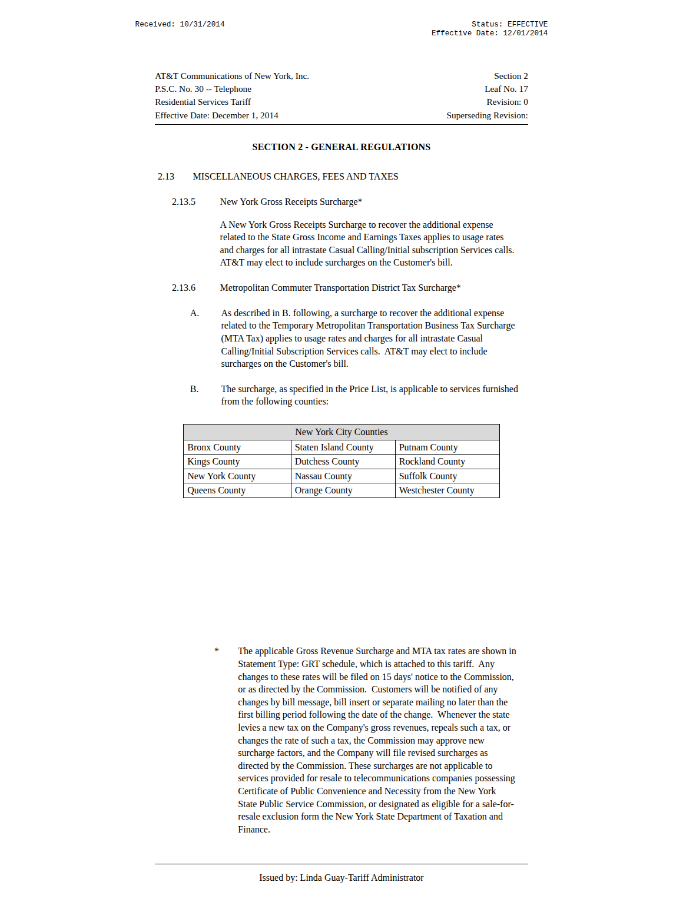Received: 10/31/2014
Status: EFFECTIVE
Effective Date: 12/01/2014
AT&T Communications of New York, Inc.
P.S.C. No. 30 -- Telephone
Residential Services Tariff
Effective Date: December 1, 2014
Section 2
Leaf No. 17
Revision: 0
Superseding Revision:
SECTION 2 - GENERAL REGULATIONS
2.13
MISCELLANEOUS CHARGES, FEES AND TAXES
2.13.5
New York Gross Receipts Surcharge*
A New York Gross Receipts Surcharge to recover the additional expense related to the State Gross Income and Earnings Taxes applies to usage rates and charges for all intrastate Casual Calling/Initial subscription Services calls. AT&T may elect to include surcharges on the Customer's bill.
2.13.6
Metropolitan Commuter Transportation District Tax Surcharge*
A.
As described in B. following, a surcharge to recover the additional expense related to the Temporary Metropolitan Transportation Business Tax Surcharge (MTA Tax) applies to usage rates and charges for all intrastate Casual Calling/Initial Subscription Services calls. AT&T may elect to include surcharges on the Customer's bill.
B.
The surcharge, as specified in the Price List, is applicable to services furnished from the following counties:
New York City Counties
| Bronx County | Staten Island County | Putnam County |
| Kings County | Dutchess County | Rockland County |
| New York County | Nassau County | Suffolk County |
| Queens County | Orange County | Westchester County |
*
The applicable Gross Revenue Surcharge and MTA tax rates are shown in Statement Type: GRT schedule, which is attached to this tariff. Any changes to these rates will be filed on 15 days' notice to the Commission, or as directed by the Commission. Customers will be notified of any changes by bill message, bill insert or separate mailing no later than the first billing period following the date of the change. Whenever the state levies a new tax on the Company's gross revenues, repeals such a tax, or changes the rate of such a tax, the Commission may approve new surcharge factors, and the Company will file revised surcharges as directed by the Commission. These surcharges are not applicable to services provided for resale to telecommunications companies possessing Certificate of Public Convenience and Necessity from the New York State Public Service Commission, or designated as eligible for a sale-for-resale exclusion form the New York State Department of Taxation and Finance.
Issued by: Linda Guay-Tariff Administrator